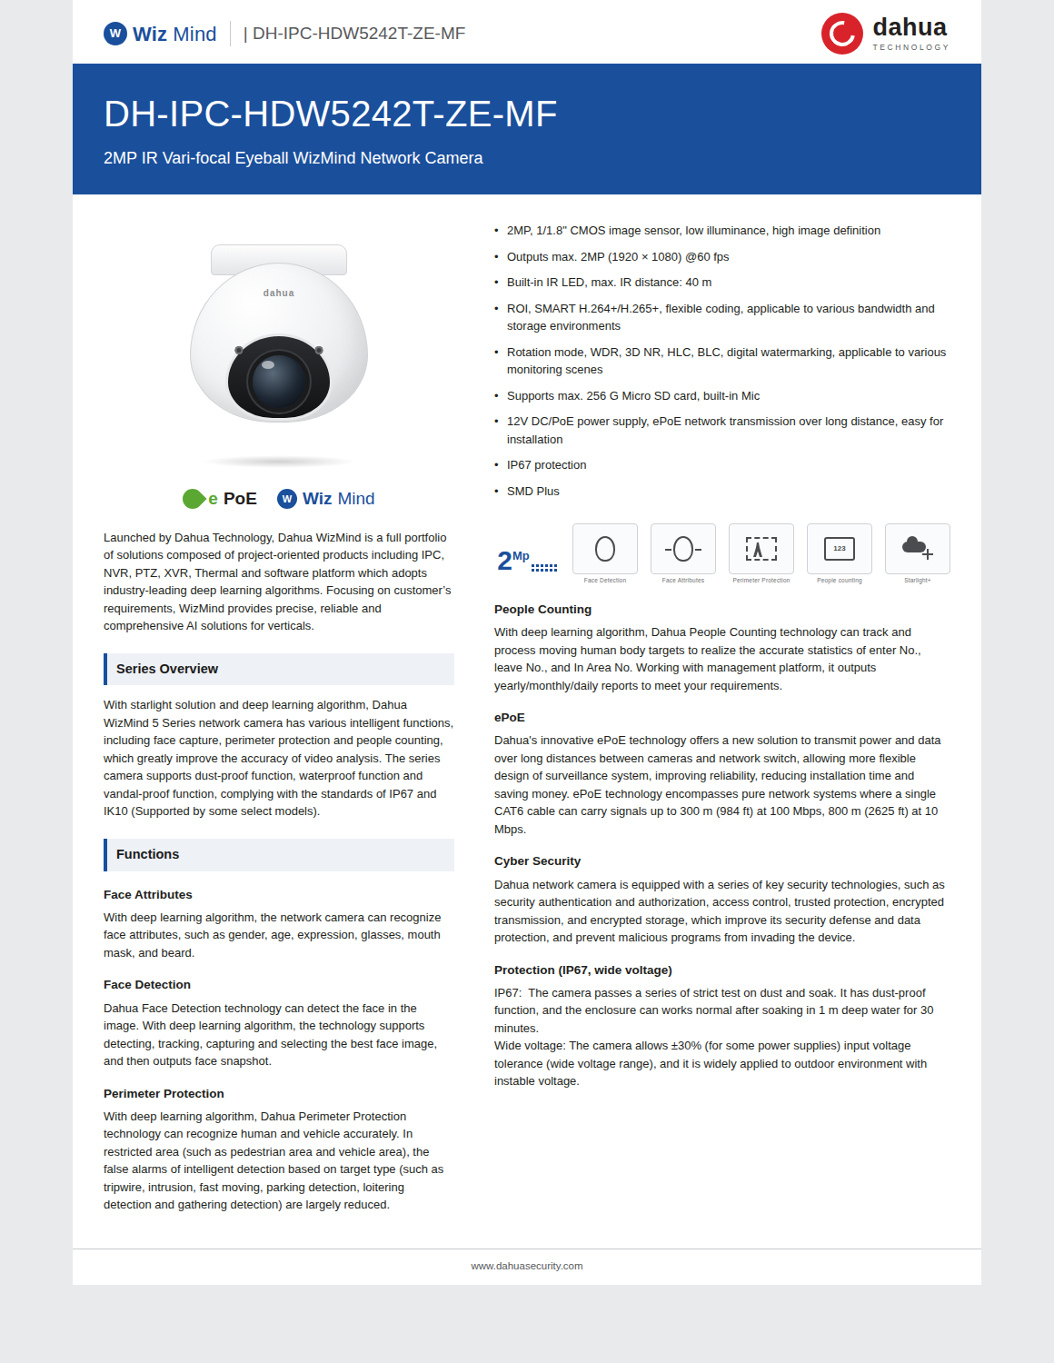WWizMind | DH-IPC-HDW5242T-ZE-MF
dahua
Technology
DH-IPC-HDW5242T-ZE-MF
2MP IR Vari-focal Eyeball WizMind Network Camera
dahua
e PoE WWizMind
Launched by Dahua Technology, Dahua WizMind is a full portfolio of solutions composed of project-oriented products including IPC, NVR, PTZ, XVR, Thermal and software platform which adopts industry-leading deep learning algorithms. Focusing on customer’s requirements, WizMind provides precise, reliable and comprehensive AI solutions for verticals.
Series Overview
With starlight solution and deep learning algorithm, Dahua WizMind 5 Series network camera has various intelligent functions, including face capture, perimeter protection and people counting, which greatly improve the accuracy of video analysis. The series camera supports dust-proof function, waterproof function and vandal-proof function, complying with the standards of IP67 and IK10 (Supported by some select models).
Functions
Face Attributes
With deep learning algorithm, the network camera can recognize face attributes, such as gender, age, expression, glasses, mouth mask, and beard.
Face Detection
Dahua Face Detection technology can detect the face in the image. With deep learning algorithm, the technology supports detecting, tracking, capturing and selecting the best face image, and then outputs face snapshot.
Perimeter Protection
With deep learning algorithm, Dahua Perimeter Protection technology can recognize human and vehicle accurately. In restricted area (such as pedestrian area and vehicle area), the false alarms of intelligent detection based on target type (such as tripwire, intrusion, fast moving, parking detection, loitering detection and gathering detection) are largely reduced.
2MP, 1/1.8" CMOS image sensor, low illuminance, high image definition
Outputs max. 2MP (1920 × 1080) @60 fps
Built-in IR LED, max. IR distance: 40 m
ROI, SMART H.264+/H.265+, flexible coding, applicable to various bandwidth and storage environments
Rotation mode, WDR, 3D NR, HLC, BLC, digital watermarking, applicable to various monitoring scenes
Supports max. 256 G Micro SD card, built-in Mic
12V DC/PoE power supply, ePoE network transmission over long distance, easy for installation
IP67 protection
SMD Plus
2Mp
Face Detection
Face Attributes
Perimeter Protection
123
People counting
Starlight+
People Counting
With deep learning algorithm, Dahua People Counting technology can track and process moving human body targets to realize the accurate statistics of enter No., leave No., and In Area No. Working with management platform, it outputs yearly/monthly/daily reports to meet your requirements.
ePoE
Dahua's innovative ePoE technology offers a new solution to transmit power and data over long distances between cameras and network switch, allowing more flexible design of surveillance system, improving reliability, reducing installation time and saving money. ePoE technology encompasses pure network systems where a single CAT6 cable can carry signals up to 300 m (984 ft) at 100 Mbps, 800 m (2625 ft) at 10 Mbps.
Cyber Security
Dahua network camera is equipped with a series of key security technologies, such as security authentication and authorization, access control, trusted protection, encrypted transmission, and encrypted storage, which improve its security defense and data protection, and prevent malicious programs from invading the device.
Protection (IP67, wide voltage)
IP67: The camera passes a series of strict test on dust and soak. It has dust-proof function, and the enclosure can works normal after soaking in 1 m deep water for 30 minutes.
Wide voltage: The camera allows ±30% (for some power supplies) input voltage tolerance (wide voltage range), and it is widely applied to outdoor environment with instable voltage.
www.dahuasecurity.com